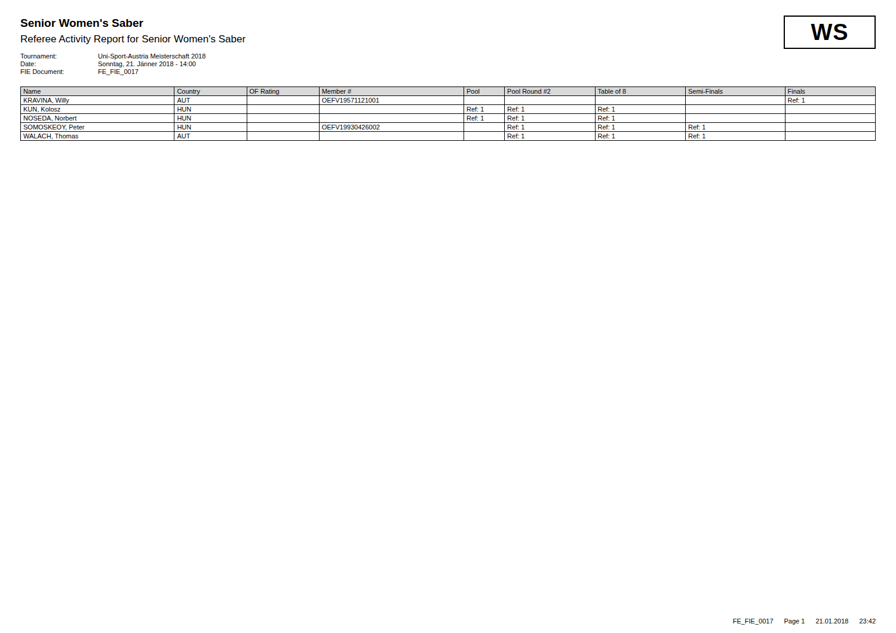WS
Senior Women's Saber
Referee Activity Report for Senior Women's Saber
| Tournament: | Uni-Sport-Austria Meisterschaft 2018 |
| Date: | Sonntag, 21. Jänner 2018 - 14:00 |
| FIE Document: | FE_FIE_0017 |
| Name | Country | OF Rating | Member # | Pool | Pool Round #2 | Table of 8 | Semi-Finals | Finals |
| --- | --- | --- | --- | --- | --- | --- | --- | --- |
| KRAVINA, Willy | AUT | | OEFV19571121001 | | | | | Ref: 1 |
| KUN, Kolosz | HUN | | | Ref: 1 | Ref: 1 | Ref: 1 | | |
| NOSEDA, Norbert | HUN | | | Ref: 1 | Ref: 1 | Ref: 1 | | |
| SOMOSKEOY, Peter | HUN | | OEFV19930426002 | | Ref: 1 | Ref: 1 | Ref: 1 | |
| WALACH, Thomas | AUT | | | | Ref: 1 | Ref: 1 | Ref: 1 | |
FE_FIE_0017Page 121.01.201823:42